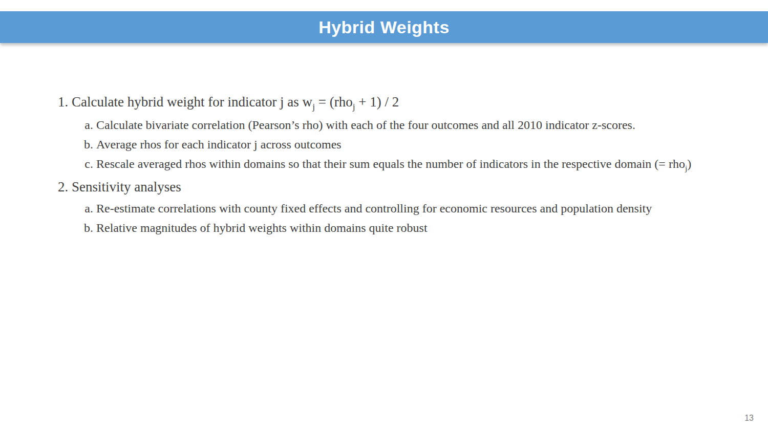Hybrid Weights
Calculate hybrid weight for indicator j as wj = (rhoj + 1) / 2
Calculate bivariate correlation (Pearson’s rho) with each of the four outcomes and all 2010 indicator z-scores.
Average rhos for each indicator j across outcomes
Rescale averaged rhos within domains so that their sum equals the number of indicators in the respective domain (= rhoj)
Sensitivity analyses
Re-estimate correlations with county fixed effects and controlling for economic resources and population density
Relative magnitudes of hybrid weights within domains quite robust
13